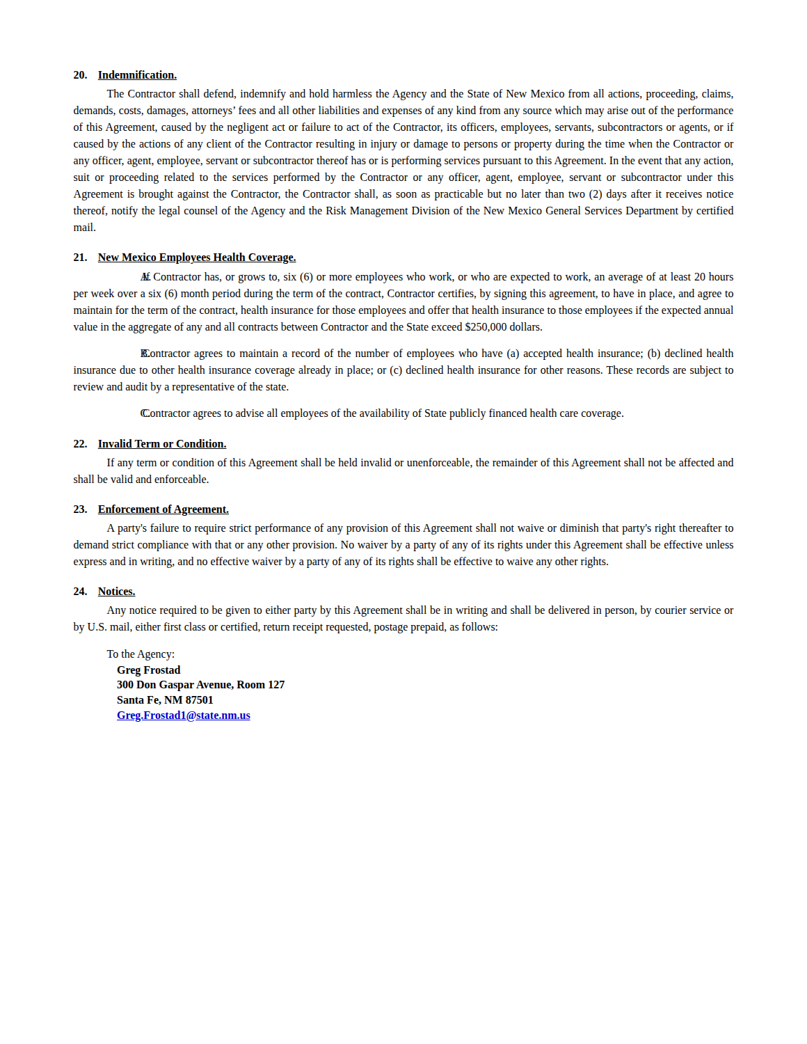20. Indemnification.
The Contractor shall defend, indemnify and hold harmless the Agency and the State of New Mexico from all actions, proceeding, claims, demands, costs, damages, attorneys’ fees and all other liabilities and expenses of any kind from any source which may arise out of the performance of this Agreement, caused by the negligent act or failure to act of the Contractor, its officers, employees, servants, subcontractors or agents, or if caused by the actions of any client of the Contractor resulting in injury or damage to persons or property during the time when the Contractor or any officer, agent, employee, servant or subcontractor thereof has or is performing services pursuant to this Agreement. In the event that any action, suit or proceeding related to the services performed by the Contractor or any officer, agent, employee, servant or subcontractor under this Agreement is brought against the Contractor, the Contractor shall, as soon as practicable but no later than two (2) days after it receives notice thereof, notify the legal counsel of the Agency and the Risk Management Division of the New Mexico General Services Department by certified mail.
21. New Mexico Employees Health Coverage.
A. If Contractor has, or grows to, six (6) or more employees who work, or who are expected to work, an average of at least 20 hours per week over a six (6) month period during the term of the contract, Contractor certifies, by signing this agreement, to have in place, and agree to maintain for the term of the contract, health insurance for those employees and offer that health insurance to those employees if the expected annual value in the aggregate of any and all contracts between Contractor and the State exceed $250,000 dollars.
B. Contractor agrees to maintain a record of the number of employees who have (a) accepted health insurance; (b) declined health insurance due to other health insurance coverage already in place; or (c) declined health insurance for other reasons. These records are subject to review and audit by a representative of the state.
C. Contractor agrees to advise all employees of the availability of State publicly financed health care coverage.
22. Invalid Term or Condition.
If any term or condition of this Agreement shall be held invalid or unenforceable, the remainder of this Agreement shall not be affected and shall be valid and enforceable.
23. Enforcement of Agreement.
A party's failure to require strict performance of any provision of this Agreement shall not waive or diminish that party's right thereafter to demand strict compliance with that or any other provision. No waiver by a party of any of its rights under this Agreement shall be effective unless express and in writing, and no effective waiver by a party of any of its rights shall be effective to waive any other rights.
24. Notices.
Any notice required to be given to either party by this Agreement shall be in writing and shall be delivered in person, by courier service or by U.S. mail, either first class or certified, return receipt requested, postage prepaid, as follows:
To the Agency:
Greg Frostad
300 Don Gaspar Avenue, Room 127
Santa Fe, NM 87501
Greg.Frostad1@state.nm.us